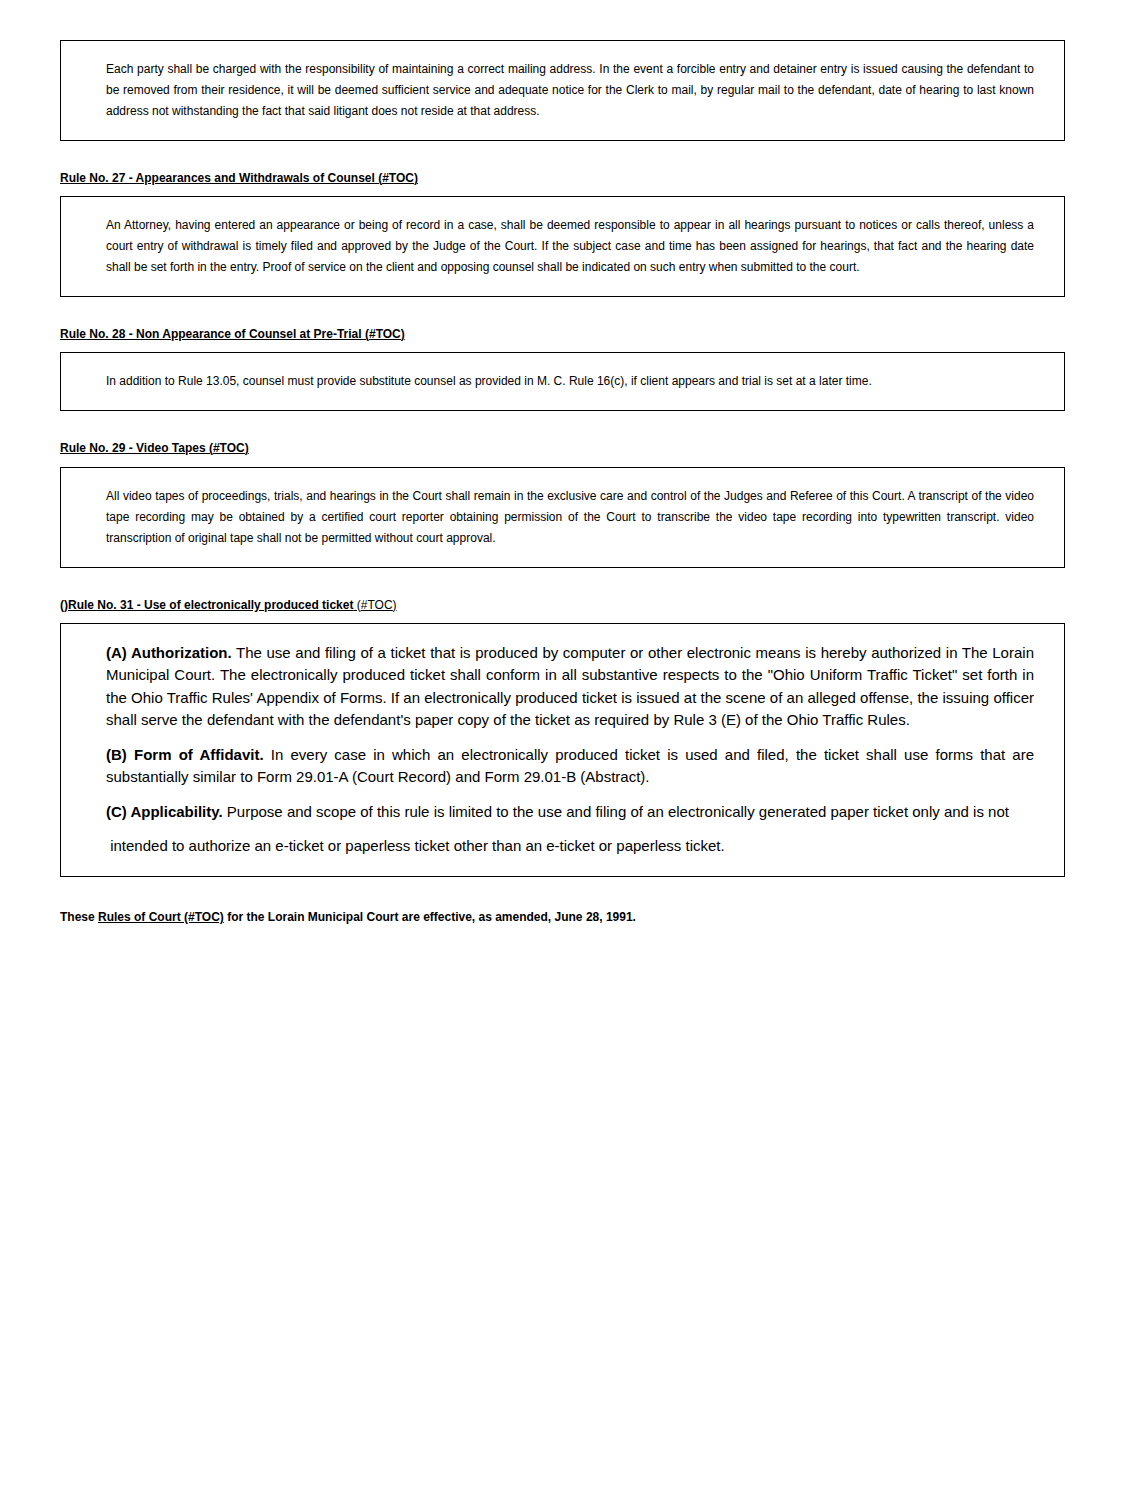Each party shall be charged with the responsibility of maintaining a correct mailing address. In the event a forcible entry and detainer entry is issued causing the defendant to be removed from their residence, it will be deemed sufficient service and adequate notice for the Clerk to mail, by regular mail to the defendant, date of hearing to last known address not withstanding the fact that said litigant does not reside at that address.
Rule No. 27 - Appearances and Withdrawals of Counsel (#TOC)
An Attorney, having entered an appearance or being of record in a case, shall be deemed responsible to appear in all hearings pursuant to notices or calls thereof, unless a court entry of withdrawal is timely filed and approved by the Judge of the Court. If the subject case and time has been assigned for hearings, that fact and the hearing date shall be set forth in the entry. Proof of service on the client and opposing counsel shall be indicated on such entry when submitted to the court.
Rule No. 28 - Non Appearance of Counsel at Pre-Trial (#TOC)
In addition to Rule 13.05, counsel must provide substitute counsel as provided in M. C. Rule 16(c), if client appears and trial is set at a later time.
Rule No. 29 - Video Tapes (#TOC)
All video tapes of proceedings, trials, and hearings in the Court shall remain in the exclusive care and control of the Judges and Referee of this Court. A transcript of the video tape recording may be obtained by a certified court reporter obtaining permission of the Court to transcribe the video tape recording into typewritten transcript. video transcription of original tape shall not be permitted without court approval.
()Rule No. 31 - Use of electronically produced ticket (#TOC)
(A) Authorization. The use and filing of a ticket that is produced by computer or other electronic means is hereby authorized in The Lorain Municipal Court. The electronically produced ticket shall conform in all substantive respects to the "Ohio Uniform Traffic Ticket" set forth in the Ohio Traffic Rules' Appendix of Forms. If an electronically produced ticket is issued at the scene of an alleged offense, the issuing officer shall serve the defendant with the defendant's paper copy of the ticket as required by Rule 3 (E) of the Ohio Traffic Rules.
(B) Form of Affidavit. In every case in which an electronically produced ticket is used and filed, the ticket shall use forms that are substantially similar to Form 29.01-A (Court Record) and Form 29.01-B (Abstract).
(C) Applicability. Purpose and scope of this rule is limited to the use and filing of an electronically generated paper ticket only and is not
intended to authorize an e-ticket or paperless ticket other than an e-ticket or paperless ticket.
These Rules of Court (#TOC) for the Lorain Municipal Court are effective, as amended, June 28, 1991.